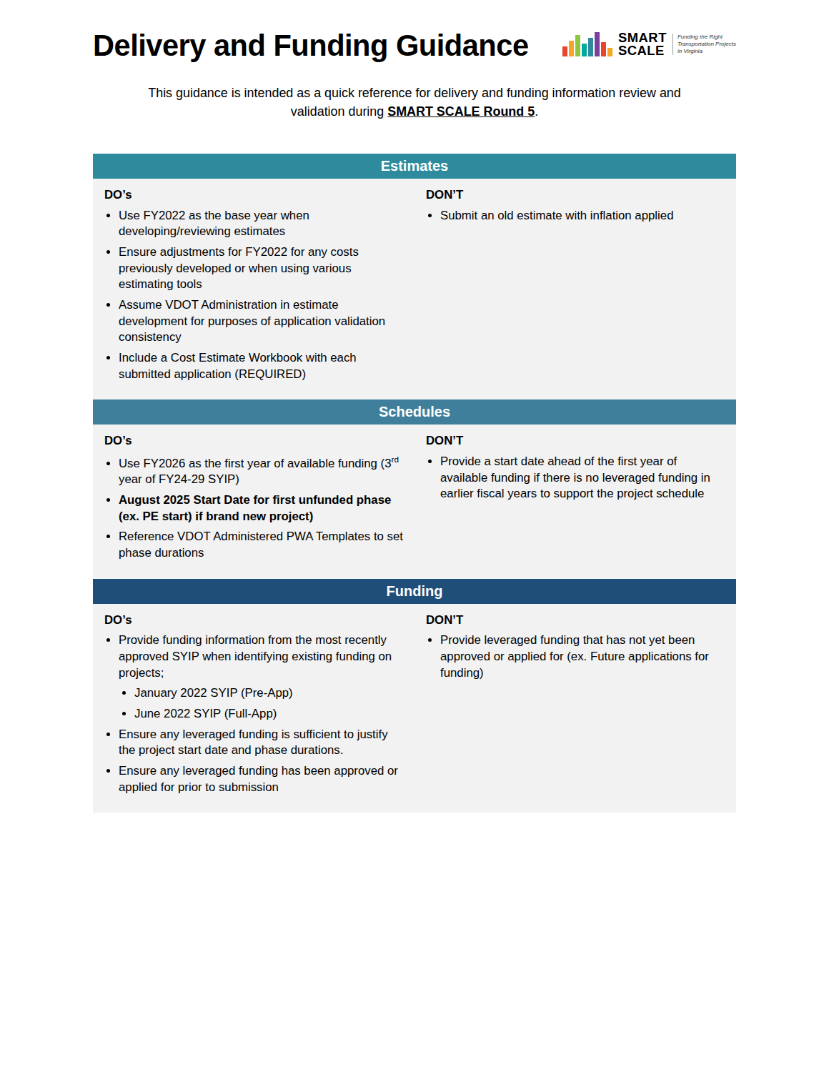Delivery and Funding Guidance
SMART SCALE
Funding the Right
Transportation Projects
in Virginia
This guidance is intended as a quick reference for delivery and funding information review and validation during SMART SCALE Round 5.
| Estimates |
| --- |
| DO’s Use FY2022 as the base year when developing/reviewing estimates Ensure adjustments for FY2022 for any costs previously developed or when using various estimating tools Assume VDOT Administration in estimate development for purposes of application validation consistency Include a Cost Estimate Workbook with each submitted application (REQUIRED) | DON’T Submit an old estimate with inflation applied |
| Schedules |
| DO’s Use FY2026 as the first year of available funding (3 rd year of FY24-29 SYIP) August 2025 Start Date for first unfunded phase (ex. PE start) if brand new project) Reference VDOT Administered PWA Templates to set phase durations | DON’T Provide a start date ahead of the first year of available funding if there is no leveraged funding in earlier fiscal years to support the project schedule |
| Funding |
| DO’s Provide funding information from the most recently approved SYIP when identifying existing funding on projects; January 2022 SYIP (Pre-App) June 2022 SYIP (Full-App) Ensure any leveraged funding is sufficient to justify the project start date and phase durations. Ensure any leveraged funding has been approved or applied for prior to submission | DON’T Provide leveraged funding that has not yet been approved or applied for (ex. Future applications for funding) |